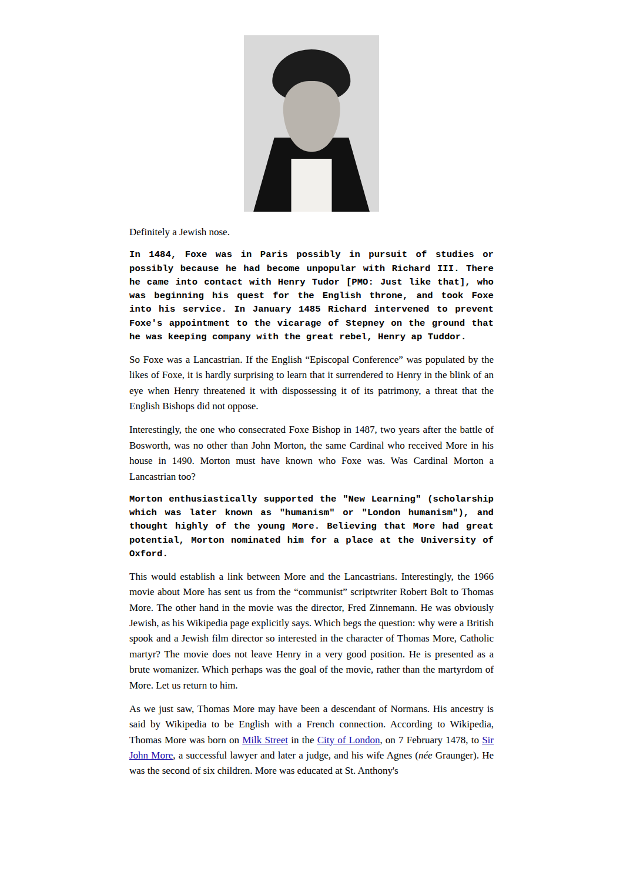Definitely a Jewish nose.
In 1484, Foxe was in Paris possibly in pursuit of studies or possibly because he had become unpopular with Richard III. There he came into contact with Henry Tudor [PMO: Just like that], who was beginning his quest for the English throne, and took Foxe into his service. In January 1485 Richard intervened to prevent Foxe's appointment to the vicarage of Stepney on the ground that he was keeping company with the great rebel, Henry ap Tuddor.
So Foxe was a Lancastrian. If the English “Episcopal Conference” was populated by the likes of Foxe, it is hardly surprising to learn that it surrendered to Henry in the blink of an eye when Henry threatened it with dispossessing it of its patrimony, a threat that the English Bishops did not oppose.
Interestingly, the one who consecrated Foxe Bishop in 1487, two years after the battle of Bosworth, was no other than John Morton, the same Cardinal who received More in his house in 1490. Morton must have known who Foxe was. Was Cardinal Morton a Lancastrian too?
Morton enthusiastically supported the "New Learning" (scholarship which was later known as "humanism" or "London humanism"), and thought highly of the young More. Believing that More had great potential, Morton nominated him for a place at the University of Oxford.
This would establish a link between More and the Lancastrians. Interestingly, the 1966 movie about More has sent us from the “communist” scriptwriter Robert Bolt to Thomas More. The other hand in the movie was the director, Fred Zinnemann. He was obviously Jewish, as his Wikipedia page explicitly says. Which begs the question: why were a British spook and a Jewish film director so interested in the character of Thomas More, Catholic martyr? The movie does not leave Henry in a very good position. He is presented as a brute womanizer. Which perhaps was the goal of the movie, rather than the martyrdom of More. Let us return to him.
As we just saw, Thomas More may have been a descendant of Normans. His ancestry is said by Wikipedia to be English with a French connection. According to Wikipedia, Thomas More was born on Milk Street in the City of London, on 7 February 1478, to Sir John More, a successful lawyer and later a judge, and his wife Agnes (née Graunger). He was the second of six children. More was educated at St. Anthony's